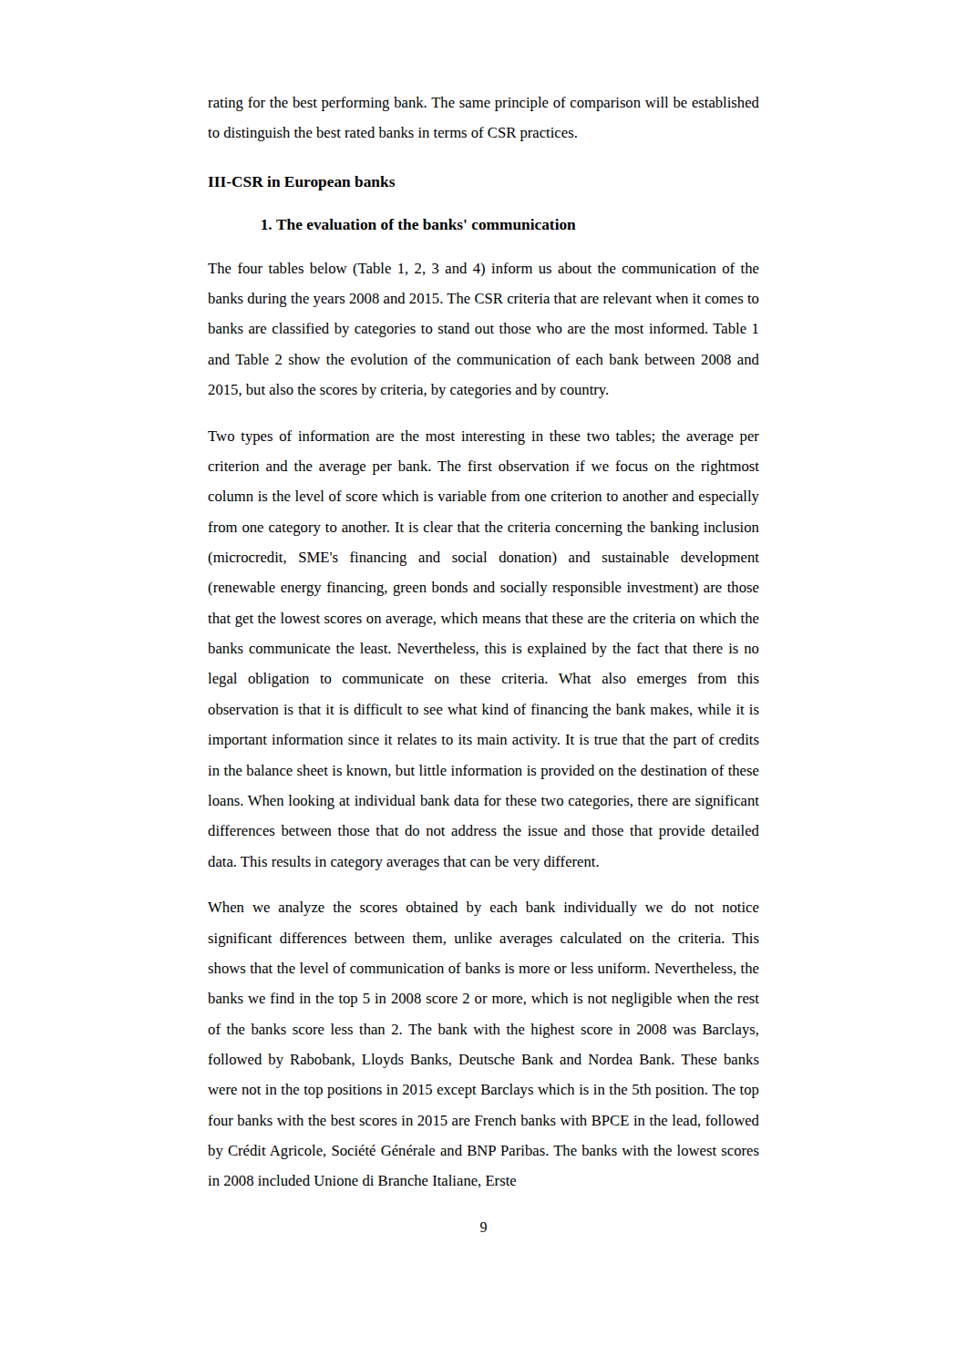rating for the best performing bank. The same principle of comparison will be established to distinguish the best rated banks in terms of CSR practices.
III-CSR in European banks
The evaluation of the banks' communication
The four tables below (Table 1, 2, 3 and 4) inform us about the communication of the banks during the years 2008 and 2015. The CSR criteria that are relevant when it comes to banks are classified by categories to stand out those who are the most informed. Table 1 and Table 2 show the evolution of the communication of each bank between 2008 and 2015, but also the scores by criteria, by categories and by country.
Two types of information are the most interesting in these two tables; the average per criterion and the average per bank. The first observation if we focus on the rightmost column is the level of score which is variable from one criterion to another and especially from one category to another. It is clear that the criteria concerning the banking inclusion (microcredit, SME's financing and social donation) and sustainable development (renewable energy financing, green bonds and socially responsible investment) are those that get the lowest scores on average, which means that these are the criteria on which the banks communicate the least. Nevertheless, this is explained by the fact that there is no legal obligation to communicate on these criteria. What also emerges from this observation is that it is difficult to see what kind of financing the bank makes, while it is important information since it relates to its main activity. It is true that the part of credits in the balance sheet is known, but little information is provided on the destination of these loans. When looking at individual bank data for these two categories, there are significant differences between those that do not address the issue and those that provide detailed data. This results in category averages that can be very different.
When we analyze the scores obtained by each bank individually we do not notice significant differences between them, unlike averages calculated on the criteria. This shows that the level of communication of banks is more or less uniform. Nevertheless, the banks we find in the top 5 in 2008 score 2 or more, which is not negligible when the rest of the banks score less than 2. The bank with the highest score in 2008 was Barclays, followed by Rabobank, Lloyds Banks, Deutsche Bank and Nordea Bank. These banks were not in the top positions in 2015 except Barclays which is in the 5th position. The top four banks with the best scores in 2015 are French banks with BPCE in the lead, followed by Crédit Agricole, Société Générale and BNP Paribas. The banks with the lowest scores in 2008 included Unione di Branche Italiane, Erste
9